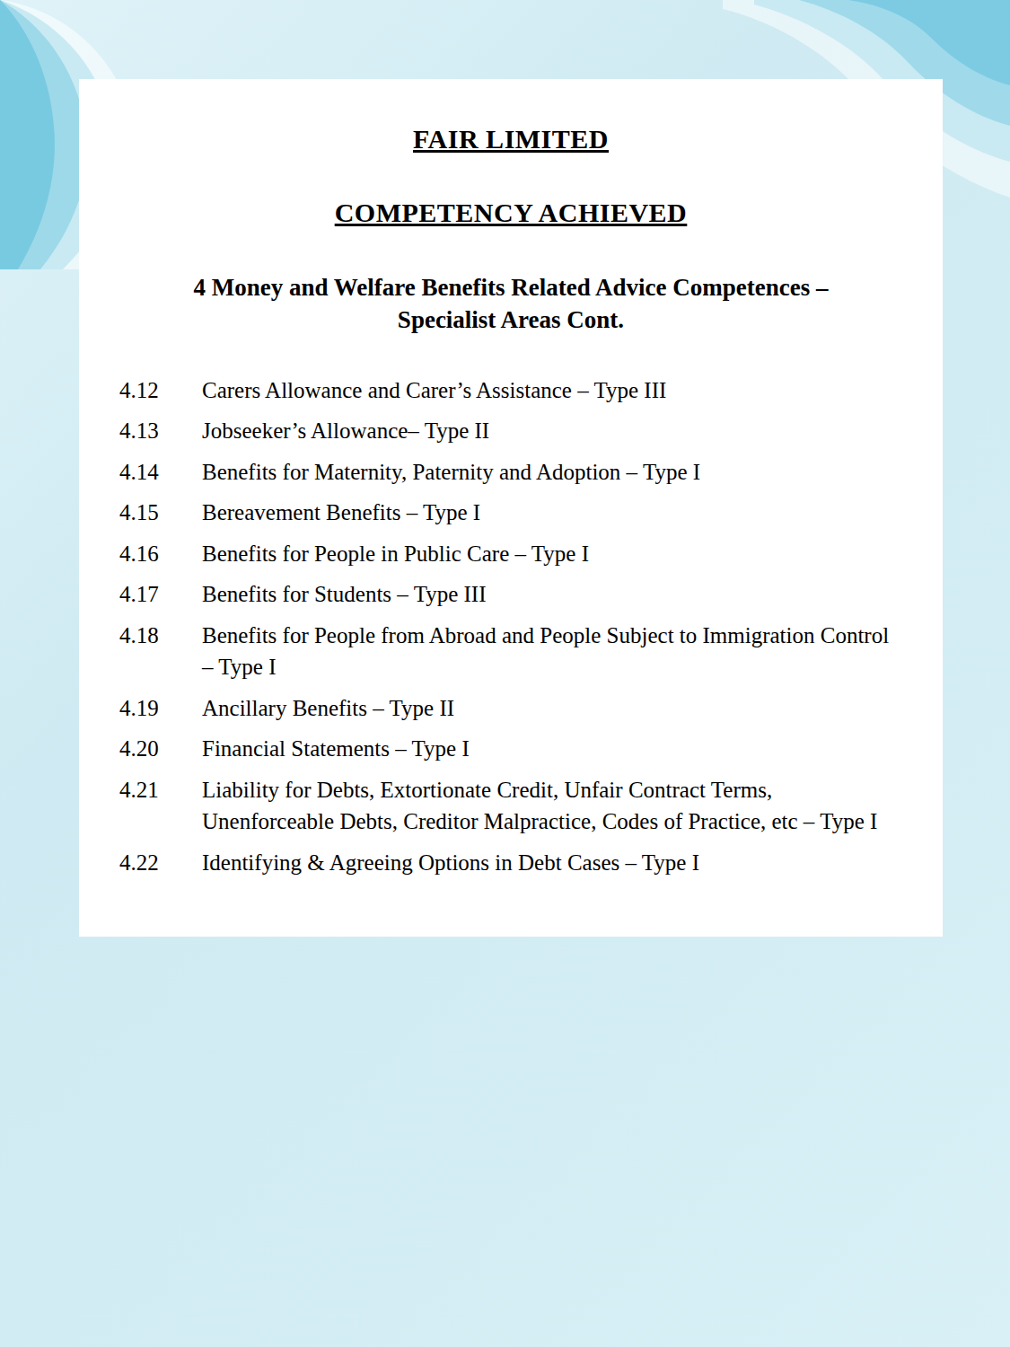FAIR LIMITED
COMPETENCY ACHIEVED
4 Money and Welfare Benefits Related Advice Competences – Specialist Areas Cont.
| 4.12 | Carers Allowance and Carer’s Assistance – Type III |
| 4.13 | Jobseeker’s Allowance– Type II |
| 4.14 | Benefits for Maternity, Paternity and Adoption – Type I |
| 4.15 | Bereavement Benefits – Type I |
| 4.16 | Benefits for People in Public Care – Type I |
| 4.17 | Benefits for Students – Type III |
| 4.18 | Benefits for People from Abroad and People Subject to Immigration Control – Type I |
| 4.19 | Ancillary Benefits – Type II |
| 4.20 | Financial Statements – Type I |
| 4.21 | Liability for Debts, Extortionate Credit, Unfair Contract Terms, Unenforceable Debts, Creditor Malpractice, Codes of Practice, etc – Type I |
| 4.22 | Identifying & Agreeing Options in Debt Cases – Type I |